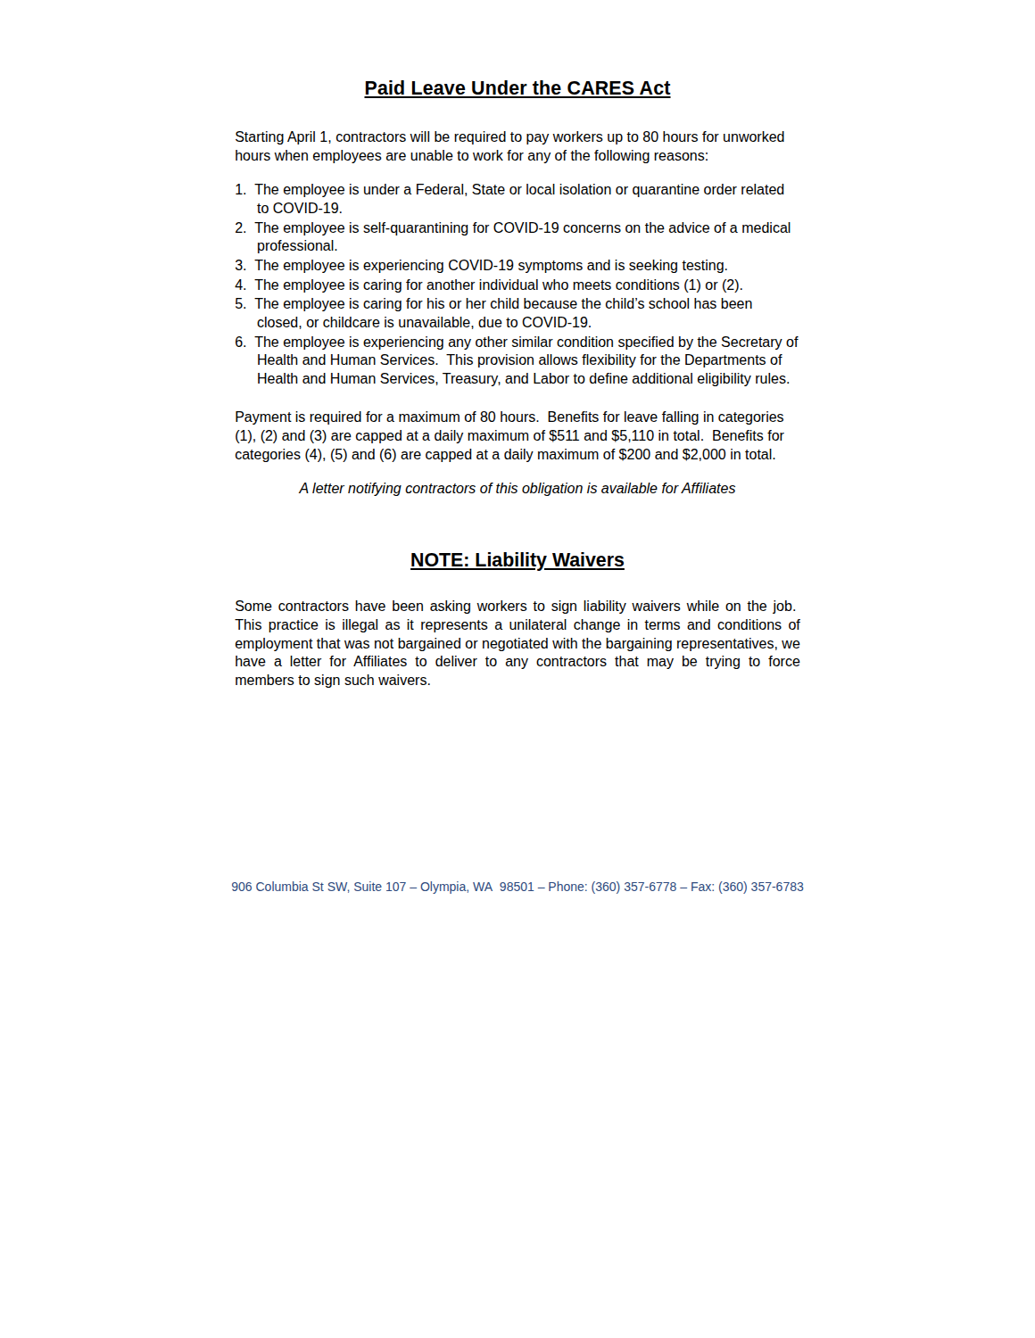Paid Leave Under the CARES Act
Starting April 1, contractors will be required to pay workers up to 80 hours for unworked hours when employees are unable to work for any of the following reasons:
1. The employee is under a Federal, State or local isolation or quarantine order related to COVID-19.
2. The employee is self-quarantining for COVID-19 concerns on the advice of a medical professional.
3. The employee is experiencing COVID-19 symptoms and is seeking testing.
4. The employee is caring for another individual who meets conditions (1) or (2).
5. The employee is caring for his or her child because the child’s school has been closed, or childcare is unavailable, due to COVID-19.
6. The employee is experiencing any other similar condition specified by the Secretary of Health and Human Services. This provision allows flexibility for the Departments of Health and Human Services, Treasury, and Labor to define additional eligibility rules.
Payment is required for a maximum of 80 hours. Benefits for leave falling in categories (1), (2) and (3) are capped at a daily maximum of $511 and $5,110 in total. Benefits for categories (4), (5) and (6) are capped at a daily maximum of $200 and $2,000 in total.
A letter notifying contractors of this obligation is available for Affiliates
NOTE: Liability Waivers
Some contractors have been asking workers to sign liability waivers while on the job. This practice is illegal as it represents a unilateral change in terms and conditions of employment that was not bargained or negotiated with the bargaining representatives, we have a letter for Affiliates to deliver to any contractors that may be trying to force members to sign such waivers.
906 Columbia St SW, Suite 107 – Olympia, WA 98501 – Phone: (360) 357-6778 – Fax: (360) 357-6783